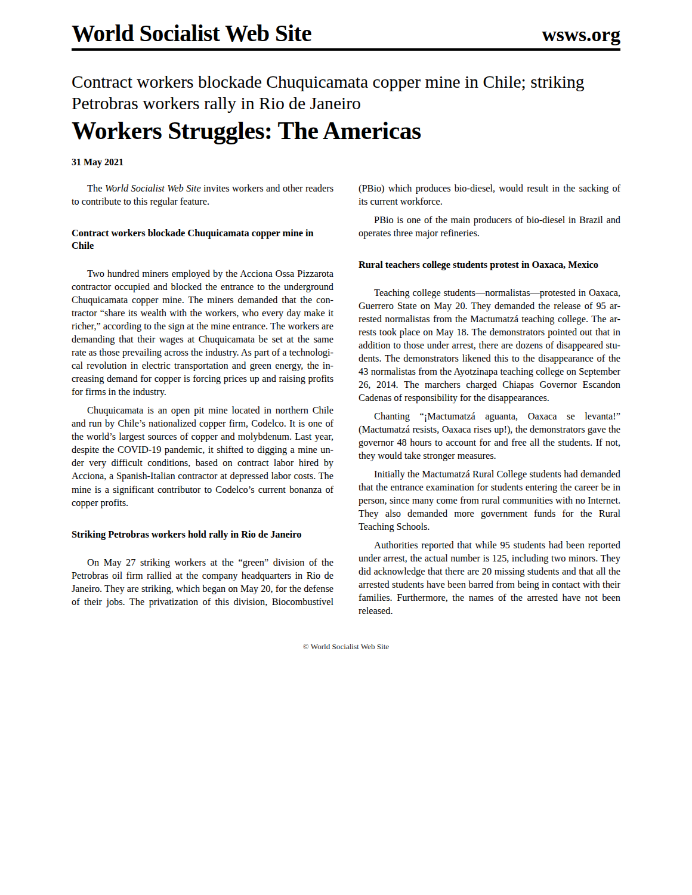World Socialist Web Site
wsws.org
Contract workers blockade Chuquicamata copper mine in Chile; striking Petrobras workers rally in Rio de Janeiro
Workers Struggles: The Americas
31 May 2021
The World Socialist Web Site invites workers and other readers to contribute to this regular feature.
Contract workers blockade Chuquicamata copper mine in Chile
Two hundred miners employed by the Acciona Ossa Pizzarota contractor occupied and blocked the entrance to the underground Chuquicamata copper mine. The miners demanded that the contractor “share its wealth with the workers, who every day make it richer,” according to the sign at the mine entrance. The workers are demanding that their wages at Chuquicamata be set at the same rate as those prevailing across the industry. As part of a technological revolution in electric transportation and green energy, the increasing demand for copper is forcing prices up and raising profits for firms in the industry.
Chuquicamata is an open pit mine located in northern Chile and run by Chile’s nationalized copper firm, Codelco. It is one of the world’s largest sources of copper and molybdenum. Last year, despite the COVID-19 pandemic, it shifted to digging a mine under very difficult conditions, based on contract labor hired by Acciona, a Spanish-Italian contractor at depressed labor costs. The mine is a significant contributor to Codelco’s current bonanza of copper profits.
Striking Petrobras workers hold rally in Rio de Janeiro
On May 27 striking workers at the “green” division of the Petrobras oil firm rallied at the company headquarters in Rio de Janeiro. They are striking, which began on May 20, for the defense of their jobs. The privatization of this division, Biocombustível (PBio) which produces bio-diesel, would result in the sacking of its current workforce.
PBio is one of the main producers of bio-diesel in Brazil and operates three major refineries.
Rural teachers college students protest in Oaxaca, Mexico
Teaching college students—normalistas—protested in Oaxaca, Guerrero State on May 20. They demanded the release of 95 arrested normalistas from the Mactumatzá teaching college. The arrests took place on May 18. The demonstrators pointed out that in addition to those under arrest, there are dozens of disappeared students. The demonstrators likened this to the disappearance of the 43 normalistas from the Ayotzinapa teaching college on September 26, 2014. The marchers charged Chiapas Governor Escandon Cadenas of responsibility for the disappearances.
Chanting “¡Mactumatzá aguanta, Oaxaca se levanta!” (Mactumatzá resists, Oaxaca rises up!), the demonstrators gave the governor 48 hours to account for and free all the students. If not, they would take stronger measures.
Initially the Mactumatzá Rural College students had demanded that the entrance examination for students entering the career be in person, since many come from rural communities with no Internet. They also demanded more government funds for the Rural Teaching Schools.
Authorities reported that while 95 students had been reported under arrest, the actual number is 125, including two minors. They did acknowledge that there are 20 missing students and that all the arrested students have been barred from being in contact with their families. Furthermore, the names of the arrested have not been released.
© World Socialist Web Site